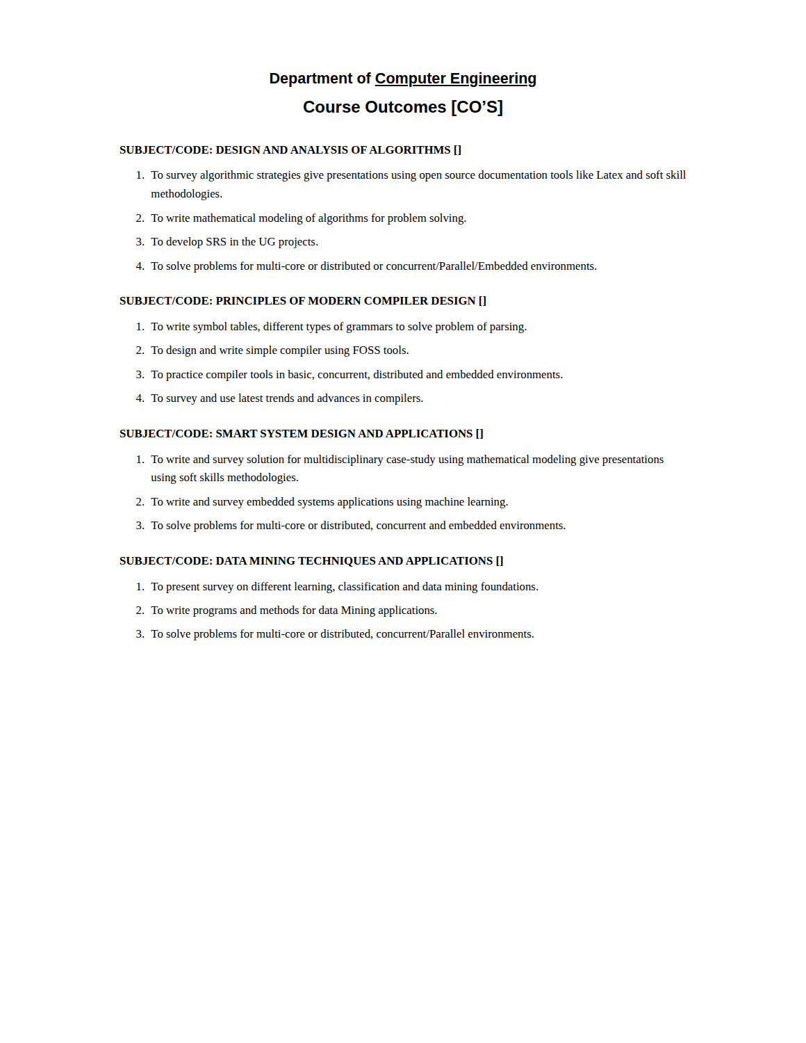Department of Computer Engineering
Course Outcomes [CO’S]
SUBJECT/CODE: DESIGN AND ANALYSIS OF ALGORITHMS []
To survey algorithmic strategies give presentations using open source documentation tools like Latex and soft skill methodologies.
To write mathematical modeling of algorithms for problem solving.
To develop SRS in the UG projects.
To solve problems for multi-core or distributed or concurrent/Parallel/Embedded environments.
SUBJECT/CODE: PRINCIPLES OF MODERN COMPILER DESIGN []
To write symbol tables, different types of grammars to solve problem of parsing.
To design and write simple compiler using FOSS tools.
To practice compiler tools in basic, concurrent, distributed and embedded environments.
To survey and use latest trends and advances in compilers.
SUBJECT/CODE: SMART SYSTEM DESIGN AND APPLICATIONS []
To write and survey solution for multidisciplinary case-study using mathematical modeling give presentations using soft skills methodologies.
To write and survey embedded systems applications using machine learning.
To solve problems for multi-core or distributed, concurrent and embedded environments.
SUBJECT/CODE: DATA MINING TECHNIQUES AND APPLICATIONS []
To present survey on different learning, classification and data mining foundations.
To write programs and methods for data Mining applications.
To solve problems for multi-core or distributed, concurrent/Parallel environments.